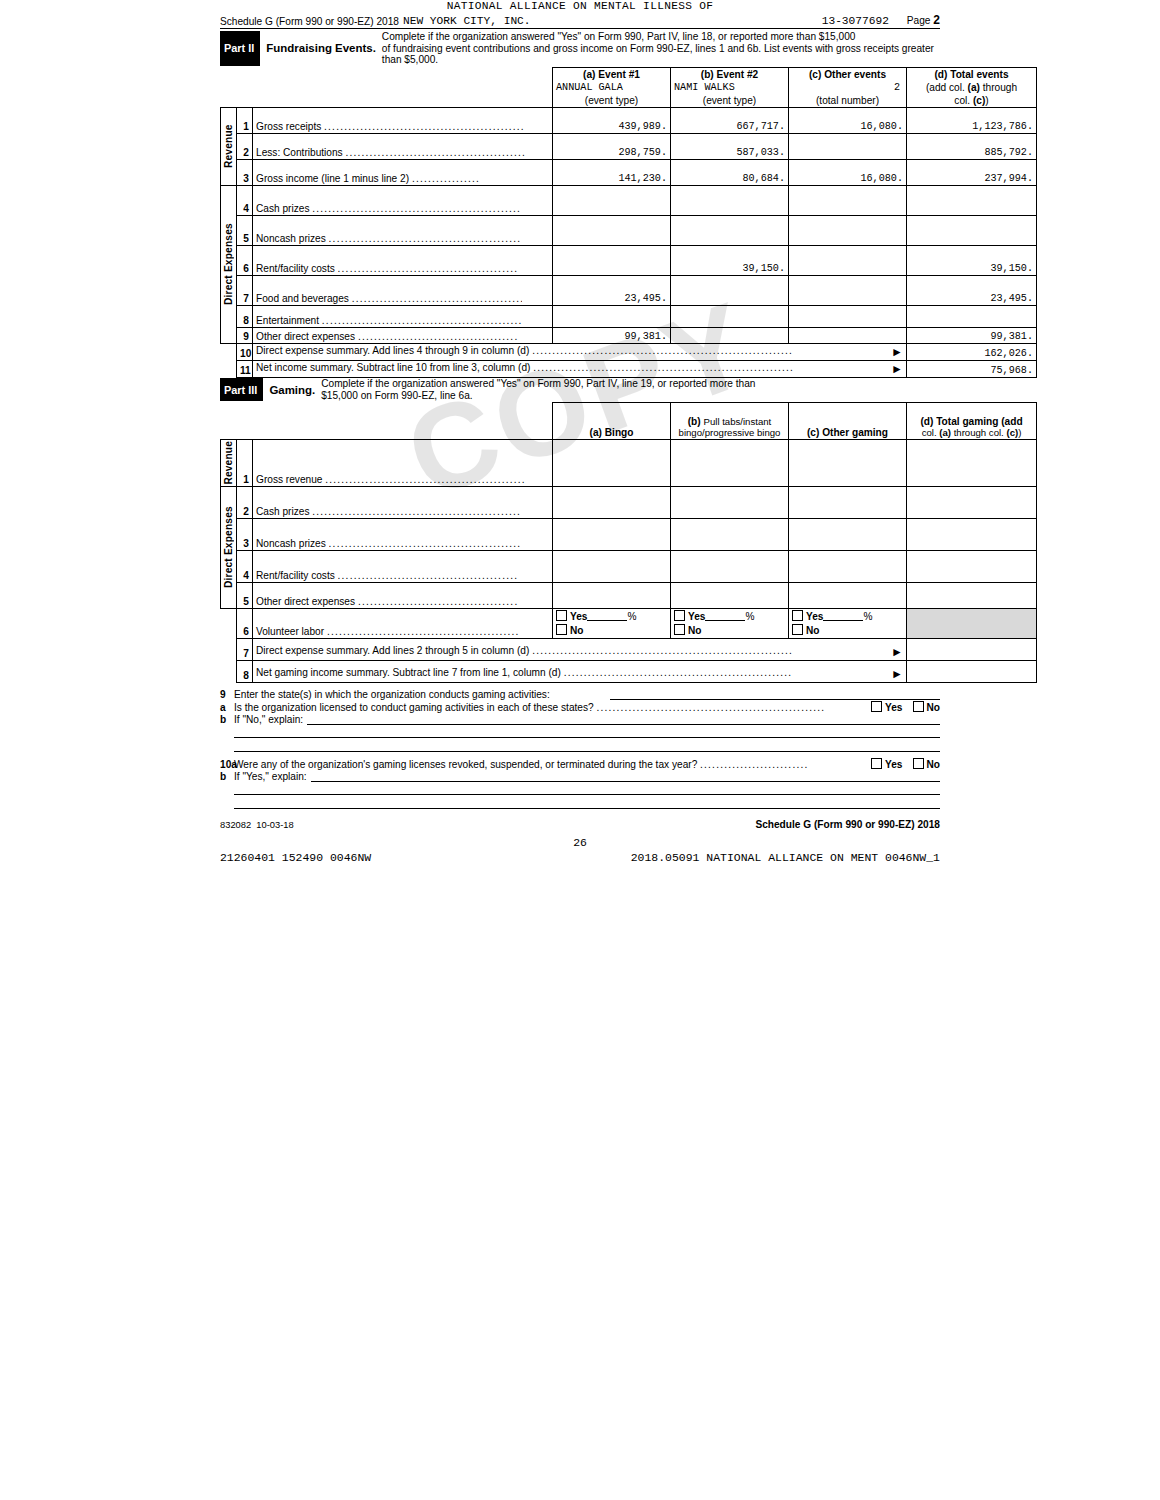NATIONAL ALLIANCE ON MENTAL ILLNESS OF
Schedule G (Form 990 or 990-EZ) 2018
NEW YORK CITY, INC.
13-3077692
Page 2
Part II
Fundraising Events.
Complete if the organization answered "Yes" on Form 990, Part IV, line 18, or reported more than $15,000 of fundraising event contributions and gross income on Form 990-EZ, lines 1 and 6b. List events with gross receipts greater than $5,000.
| | | | (a) Event #1 | (b) Event #2 | (c) Other events | (d) Total events |
| | | | ANNUAL GALA | NAMI WALKS | 2 | (add col. (a) through |
| | | | (event type) | (event type) | (total number) | col. (c) ) |
| Revenue | 1 | Gross receipts .................................................. | 439,989. | 667,717. | 16,080. | 1,123,786. |
| 2 | Less: Contributions .............................................. | 298,759. | 587,033. | | 885,792. |
| 3 | Gross income (line 1 minus line 2) ................. | 141,230. | 80,684. | 16,080. | 237,994. |
| Direct Expenses | 4 | Cash prizes .................................................... | | | | |
| 5 | Noncash prizes ................................................ | | | | |
| 6 | Rent/facility costs ............................................. | | 39,150. | | 39,150. |
| 7 | Food and beverages ........................................... | 23,495. | | | 23,495. |
| 8 | Entertainment .................................................. | | | | |
| 9 | Other direct expenses ......................................... | 99,381. | | | 99,381. |
| | 10 | Direct expense summary. Add lines 4 through 9 in column (d) ................................................................. ► | 162,026. |
| | 11 | Net income summary. Subtract line 10 from line 3, column (d) ................................................................. ► | 75,968. |
Part III
Gaming.
Complete if the organization answered "Yes" on Form 990, Part IV, line 19, or reported more than $15,000 on Form 990-EZ, line 6a.
| | | | (a) Bingo | (b) Pull tabs/instant bingo/progressive bingo | (c) Other gaming | (d) Total gaming (add col. (a) through col. (c) ) |
| Revenue | 1 | Gross revenue .................................................. | | | | |
| Direct Expenses | 2 | Cash prizes .................................................... | | | | |
| 3 | Noncash prizes ................................................ | | | | |
| 4 | Rent/facility costs ............................................. | | | | |
| 5 | Other direct expenses ......................................... | | | | |
| | 6 | Volunteer labor ................................................ | Yes % No | Yes % No | Yes % No | |
| | 7 | Direct expense summary. Add lines 2 through 5 in column (d) ................................................................. ► | |
| | 8 | Net gaming income summary. Subtract line 7 from line 1, column (d) ......................................................... ► | |
9
Enter the state(s) in which the organization conducts gaming activities:
a
Is the organization licensed to conduct gaming activities in each of these states? .........................................................
Yes No
b
If "No," explain:
10a
Were any of the organization's gaming licenses revoked, suspended, or terminated during the tax year? ...........................
Yes No
b
If "Yes," explain:
832082 10-03-18
Schedule G (Form 990 or 990-EZ) 2018
26
21260401 152490 0046NW
2018.05091 NATIONAL ALLIANCE ON MENT 0046NW_1
COPY